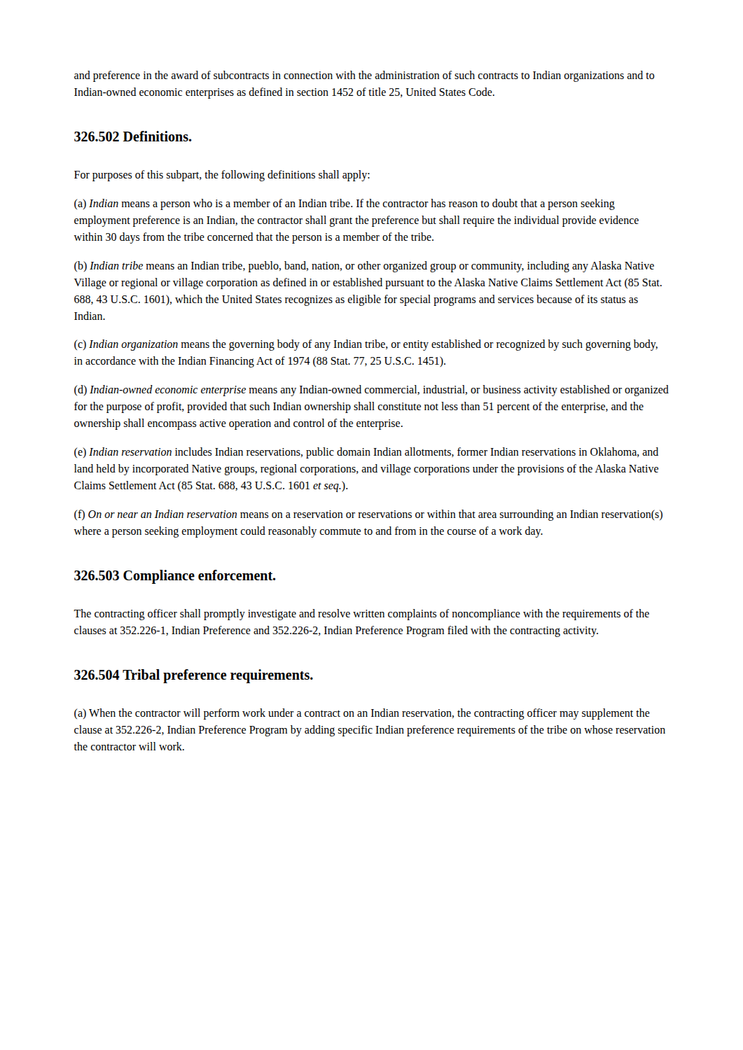and preference in the award of subcontracts in connection with the administration of such contracts to Indian organizations and to Indian-owned economic enterprises as defined in section 1452 of title 25, United States Code.
326.502 Definitions.
For purposes of this subpart, the following definitions shall apply:
(a) Indian means a person who is a member of an Indian tribe. If the contractor has reason to doubt that a person seeking employment preference is an Indian, the contractor shall grant the preference but shall require the individual provide evidence within 30 days from the tribe concerned that the person is a member of the tribe.
(b) Indian tribe means an Indian tribe, pueblo, band, nation, or other organized group or community, including any Alaska Native Village or regional or village corporation as defined in or established pursuant to the Alaska Native Claims Settlement Act (85 Stat. 688, 43 U.S.C. 1601), which the United States recognizes as eligible for special programs and services because of its status as Indian.
(c) Indian organization means the governing body of any Indian tribe, or entity established or recognized by such governing body, in accordance with the Indian Financing Act of 1974 (88 Stat. 77, 25 U.S.C. 1451).
(d) Indian-owned economic enterprise means any Indian-owned commercial, industrial, or business activity established or organized for the purpose of profit, provided that such Indian ownership shall constitute not less than 51 percent of the enterprise, and the ownership shall encompass active operation and control of the enterprise.
(e) Indian reservation includes Indian reservations, public domain Indian allotments, former Indian reservations in Oklahoma, and land held by incorporated Native groups, regional corporations, and village corporations under the provisions of the Alaska Native Claims Settlement Act (85 Stat. 688, 43 U.S.C. 1601 et seq.).
(f) On or near an Indian reservation means on a reservation or reservations or within that area surrounding an Indian reservation(s) where a person seeking employment could reasonably commute to and from in the course of a work day.
326.503 Compliance enforcement.
The contracting officer shall promptly investigate and resolve written complaints of noncompliance with the requirements of the clauses at 352.226-1, Indian Preference and 352.226-2, Indian Preference Program filed with the contracting activity.
326.504 Tribal preference requirements.
(a) When the contractor will perform work under a contract on an Indian reservation, the contracting officer may supplement the clause at 352.226-2, Indian Preference Program by adding specific Indian preference requirements of the tribe on whose reservation the contractor will work.